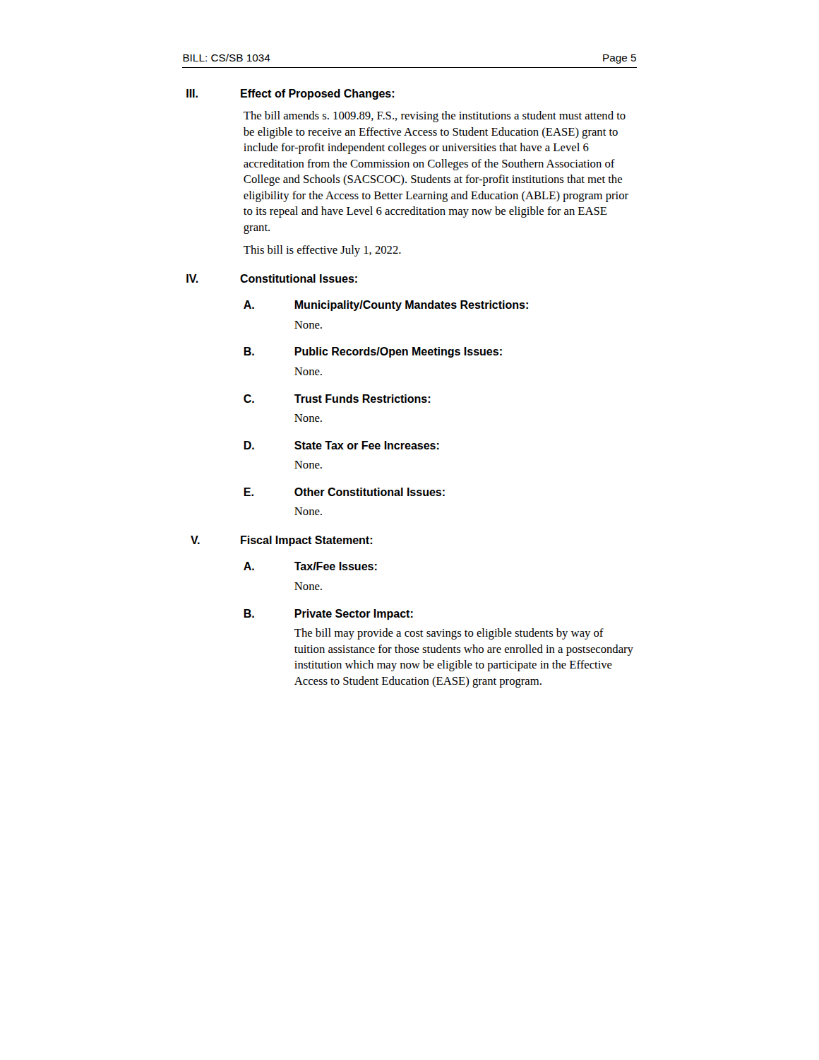BILL: CS/SB 1034
Page 5
III.
Effect of Proposed Changes:
The bill amends s. 1009.89, F.S., revising the institutions a student must attend to be eligible to receive an Effective Access to Student Education (EASE) grant to include for-profit independent colleges or universities that have a Level 6 accreditation from the Commission on Colleges of the Southern Association of College and Schools (SACSCOC). Students at for-profit institutions that met the eligibility for the Access to Better Learning and Education (ABLE) program prior to its repeal and have Level 6 accreditation may now be eligible for an EASE grant.
This bill is effective July 1, 2022.
IV.
Constitutional Issues:
A.
Municipality/County Mandates Restrictions:
None.
B.
Public Records/Open Meetings Issues:
None.
C.
Trust Funds Restrictions:
None.
D.
State Tax or Fee Increases:
None.
E.
Other Constitutional Issues:
None.
V.
Fiscal Impact Statement:
A.
Tax/Fee Issues:
None.
B.
Private Sector Impact:
The bill may provide a cost savings to eligible students by way of tuition assistance for those students who are enrolled in a postsecondary institution which may now be eligible to participate in the Effective Access to Student Education (EASE) grant program.